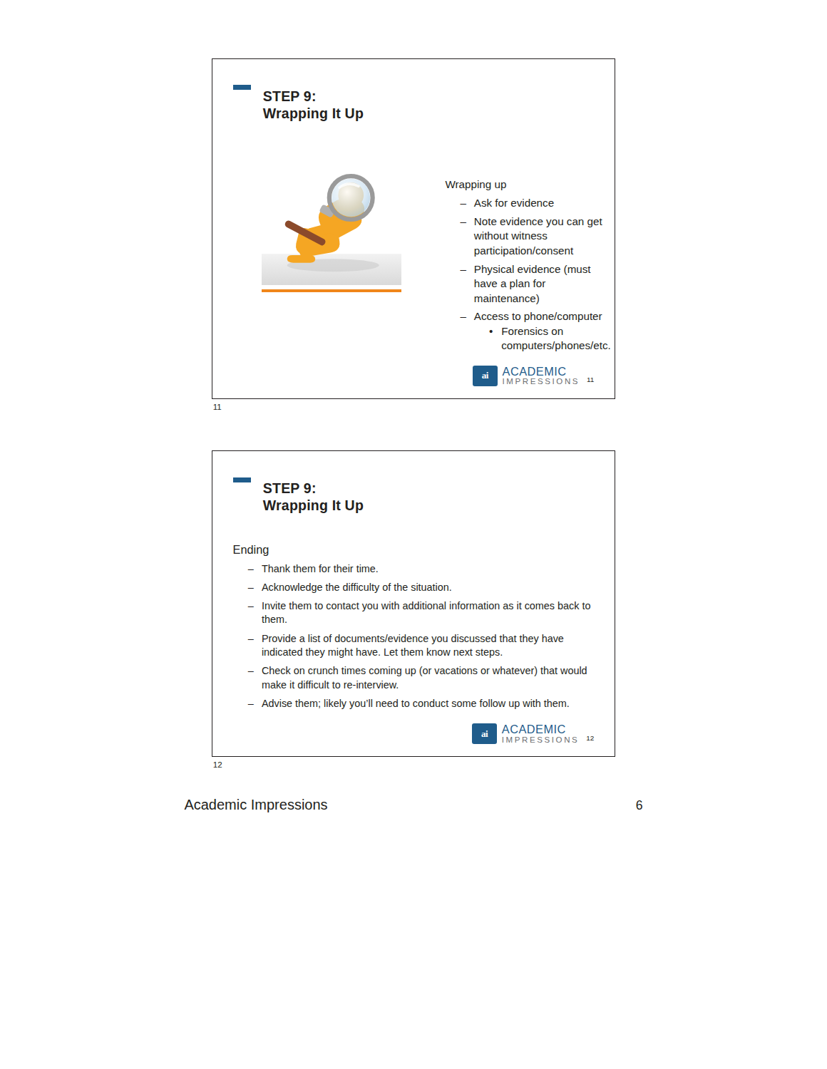STEP 9:Wrapping It Up
Wrapping up
Ask for evidence
Note evidence you can get without witness participation/consent
Physical evidence (must have a plan for maintenance)
Access to phone/computer
Forensics on computers/phones/etc.
ai
ACADEMIC
IMPRESSIONS
11
11
STEP 9:Wrapping It Up
Ending
Thank them for their time.
Acknowledge the difficulty of the situation.
Invite them to contact you with additional information as it comes back to them.
Provide a list of documents/evidence you discussed that they have indicated they might have. Let them know next steps.
Check on crunch times coming up (or vacations or whatever) that would make it difficult to re-interview.
Advise them; likely you’ll need to conduct some follow up with them.
ai
ACADEMIC
IMPRESSIONS
12
12
Academic Impressions 6